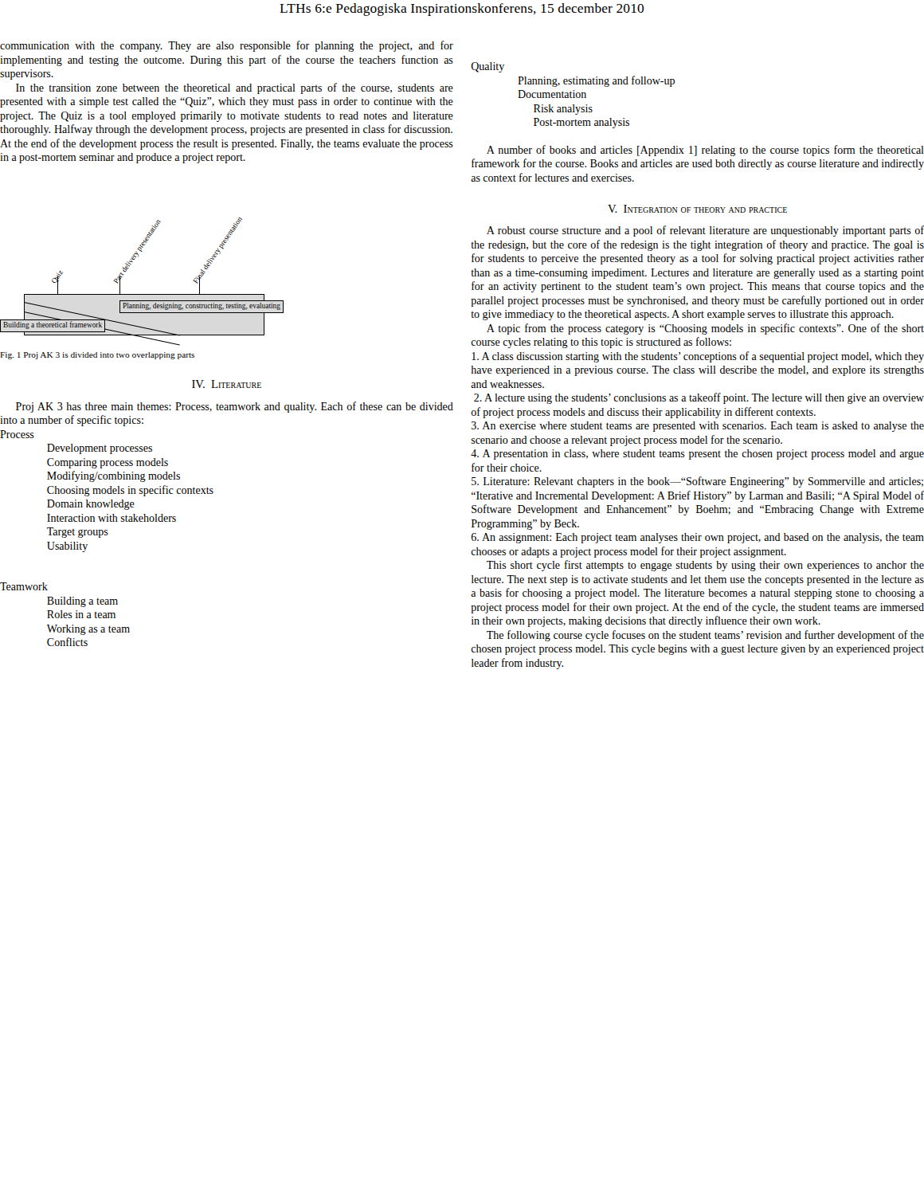LTHs 6:e Pedagogiska Inspirationskonferens, 15 december 2010
communication with the company. They are also responsible for planning the project, and for implementing and testing the outcome. During this part of the course the teachers function as supervisors.
In the transition zone between the theoretical and practical parts of the course, students are presented with a simple test called the “Quiz”, which they must pass in order to continue with the project. The Quiz is a tool employed primarily to motivate students to read notes and literature thoroughly. Halfway through the development process, projects are presented in class for discussion. At the end of the development process the result is presented. Finally, the teams evaluate the process in a post-mortem seminar and produce a project report.
Quiz
Part delivery presentation
Final delivery presentation
Planning, designing, constructing, testing, evaluating
Building a theoretical framework
Fig. 1 Proj AK 3 is divided into two overlapping parts
IV. Literature
Proj AK 3 has three main themes: Process, teamwork and quality. Each of these can be divided into a number of specific topics:
Process
Development processes
Comparing process models
Modifying/combining models
Choosing models in specific contexts
Domain knowledge
Interaction with stakeholders
Target groups
Usability
Teamwork
Building a team
Roles in a team
Working as a team
Conflicts
Quality
Planning, estimating and follow-up
Documentation
Risk analysis
Post-mortem analysis
A number of books and articles [Appendix 1] relating to the course topics form the theoretical framework for the course. Books and articles are used both directly as course literature and indirectly as context for lectures and exercises.
V. Integration of theory and practice
A robust course structure and a pool of relevant literature are unquestionably important parts of the redesign, but the core of the redesign is the tight integration of theory and practice. The goal is for students to perceive the presented theory as a tool for solving practical project activities rather than as a time-consuming impediment. Lectures and literature are generally used as a starting point for an activity pertinent to the student team’s own project. This means that course topics and the parallel project processes must be synchronised, and theory must be carefully portioned out in order to give immediacy to the theoretical aspects. A short example serves to illustrate this approach.
A topic from the process category is “Choosing models in specific contexts”. One of the short course cycles relating to this topic is structured as follows:
1. A class discussion starting with the students’ conceptions of a sequential project model, which they have experienced in a previous course. The class will describe the model, and explore its strengths and weaknesses.
2. A lecture using the students’ conclusions as a takeoff point. The lecture will then give an overview of project process models and discuss their applicability in different contexts.
3. An exercise where student teams are presented with scenarios. Each team is asked to analyse the scenario and choose a relevant project process model for the scenario.
4. A presentation in class, where student teams present the chosen project process model and argue for their choice.
5. Literature: Relevant chapters in the book—“Software Engineering” by Sommerville and articles; “Iterative and Incremental Development: A Brief History” by Larman and Basili; “A Spiral Model of Software Development and Enhancement” by Boehm; and “Embracing Change with Extreme Programming” by Beck.
6. An assignment: Each project team analyses their own project, and based on the analysis, the team chooses or adapts a project process model for their project assignment.
This short cycle first attempts to engage students by using their own experiences to anchor the lecture. The next step is to activate students and let them use the concepts presented in the lecture as a basis for choosing a project model. The literature becomes a natural stepping stone to choosing a project process model for their own project. At the end of the cycle, the student teams are immersed in their own projects, making decisions that directly influence their own work.
The following course cycle focuses on the student teams’ revision and further development of the chosen project process model. This cycle begins with a guest lecture given by an experienced project leader from industry.